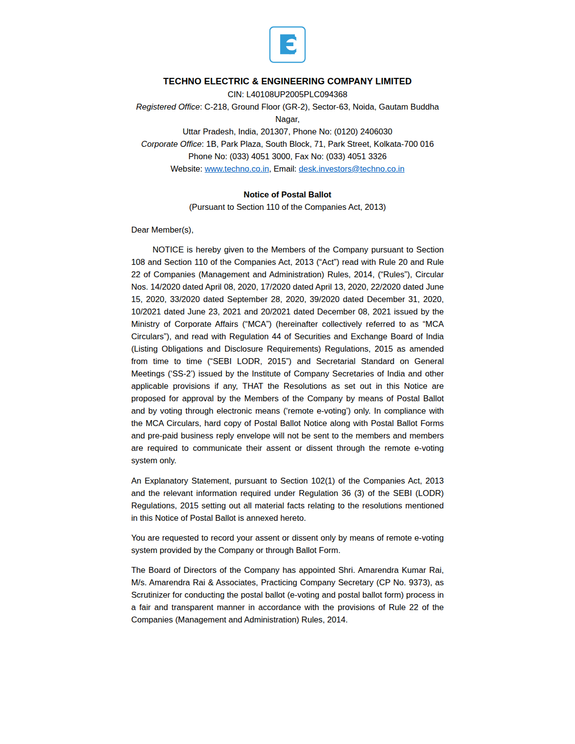TECHNO ELECTRIC & ENGINEERING COMPANY LIMITED
CIN: L40108UP2005PLC094368
Registered Office: C-218, Ground Floor (GR-2), Sector-63, Noida, Gautam Buddha Nagar,
Uttar Pradesh, India, 201307, Phone No: (0120) 2406030
Corporate Office: 1B, Park Plaza, South Block, 71, Park Street, Kolkata-700 016
Phone No: (033) 4051 3000, Fax No: (033) 4051 3326
Website: www.techno.co.in, Email: desk.investors@techno.co.in
Notice of Postal Ballot
(Pursuant to Section 110 of the Companies Act, 2013)
Dear Member(s),
NOTICE is hereby given to the Members of the Company pursuant to Section 108 and Section 110 of the Companies Act, 2013 (“Act”) read with Rule 20 and Rule 22 of Companies (Management and Administration) Rules, 2014, (“Rules”), Circular Nos. 14/2020 dated April 08, 2020, 17/2020 dated April 13, 2020, 22/2020 dated June 15, 2020, 33/2020 dated September 28, 2020, 39/2020 dated December 31, 2020, 10/2021 dated June 23, 2021 and 20/2021 dated December 08, 2021 issued by the Ministry of Corporate Affairs (“MCA”) (hereinafter collectively referred to as “MCA Circulars”), and read with Regulation 44 of Securities and Exchange Board of India (Listing Obligations and Disclosure Requirements) Regulations, 2015 as amended from time to time (“SEBI LODR, 2015”) and Secretarial Standard on General Meetings (‘SS-2’) issued by the Institute of Company Secretaries of India and other applicable provisions if any, THAT the Resolutions as set out in this Notice are proposed for approval by the Members of the Company by means of Postal Ballot and by voting through electronic means (‘remote e-voting’) only. In compliance with the MCA Circulars, hard copy of Postal Ballot Notice along with Postal Ballot Forms and pre-paid business reply envelope will not be sent to the members and members are required to communicate their assent or dissent through the remote e-voting system only.
An Explanatory Statement, pursuant to Section 102(1) of the Companies Act, 2013 and the relevant information required under Regulation 36 (3) of the SEBI (LODR) Regulations, 2015 setting out all material facts relating to the resolutions mentioned in this Notice of Postal Ballot is annexed hereto.
You are requested to record your assent or dissent only by means of remote e-voting system provided by the Company or through Ballot Form.
The Board of Directors of the Company has appointed Shri. Amarendra Kumar Rai, M/s. Amarendra Rai & Associates, Practicing Company Secretary (CP No. 9373), as Scrutinizer for conducting the postal ballot (e-voting and postal ballot form) process in a fair and transparent manner in accordance with the provisions of Rule 22 of the Companies (Management and Administration) Rules, 2014.